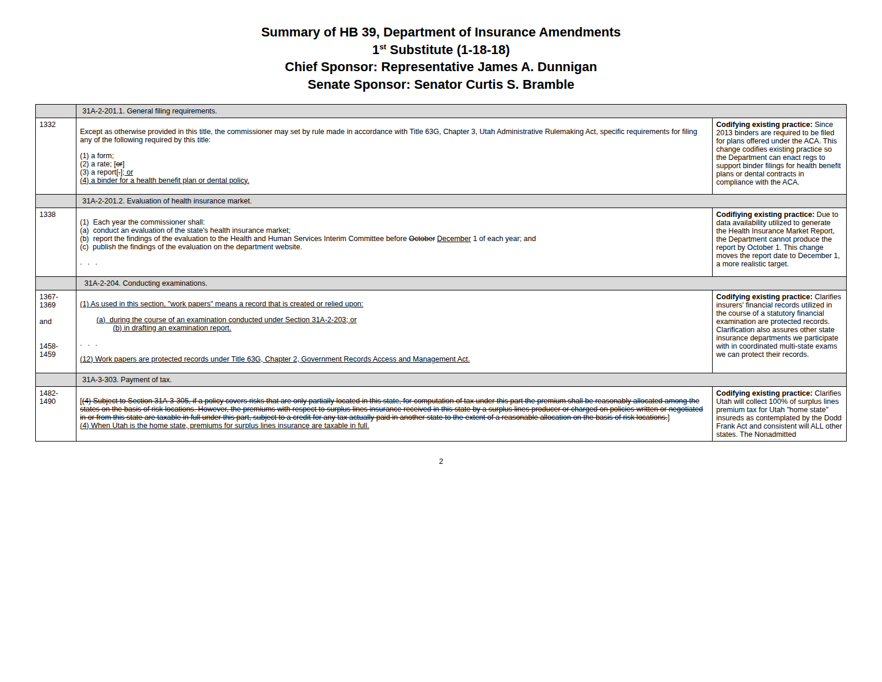Summary of HB 39, Department of Insurance Amendments 1st Substitute (1-18-18) Chief Sponsor: Representative James A. Dunnigan Senate Sponsor: Senator Curtis S. Bramble
| | 31A-2-201.1. General filing requirements. |
| 1332 | Except as otherwise provided in this title, the commissioner may set by rule made in accordance with Title 63G, Chapter 3, Utah Administrative Rulemaking Act, specific requirements for filing any of the following required by this title: (1) a form; (2) a rate; [ or ] (3) a report[ . ] ; or (4) a binder for a health benefit plan or dental policy. | Codifying existing practice: Since 2013 binders are required to be filed for plans offered under the ACA. This change codifies existing practice so the Department can enact regs to support binder filings for health benefit plans or dental contracts in compliance with the ACA. |
| | 31A-2-201.2. Evaluation of health insurance market. |
| 1338 | (1) Each year the commissioner shall: (a) conduct an evaluation of the state's health insurance market; (b) report the findings of the evaluation to the Health and Human Services Interim Committee before October December 1 of each year; and (c) publish the findings of the evaluation on the department website. . . . | Codifiying existing practice: Due to data availability utilized to generate the Health Insurance Market Report, the Department cannot produce the report by October 1. This change moves the report date to December 1, a more realistic target. |
| | 31A-2-204. Conducting examinations. |
| 1367- 1369 and 1458- 1459 | (1) As used in this section, "work papers" means a record that is created or relied upon: (a) during the course of an examination conducted under Section 31A-2-203; or (b) in drafting an examination report. . . . (12) Work papers are protected records under Title 63G, Chapter 2, Government Records Access and Management Act. | Codifying existing practice: Clarifies insurers' financial records utilized in the course of a statutory financial examination are protected records. Clarification also assures other state insurance departments we participate with in coordinated multi-state exams we can protect their records. |
| | 31A-3-303. Payment of tax. |
| 1482- 1490 | [ (4) Subject to Section 31A-3-305, if a policy covers risks that are only partially located in this state, for computation of tax under this part the premium shall be reasonably allocated among the states on the basis of risk locations. However, the premiums with respect to surplus lines insurance received in this state by a surplus lines producer or charged on policies written or negotiated in or from this state are taxable in full under this part, subject to a credit for any tax actually paid in another state to the extent of a reasonable allocation on the basis of risk locations. ] (4) When Utah is the home state, premiums for surplus lines insurance are taxable in full. | Codifying existing practice: Clarifies Utah will collect 100% of surplus lines premium tax for Utah "home state" insureds as contemplated by the Dodd Frank Act and consistent will ALL other states. The Nonadmitted |
2